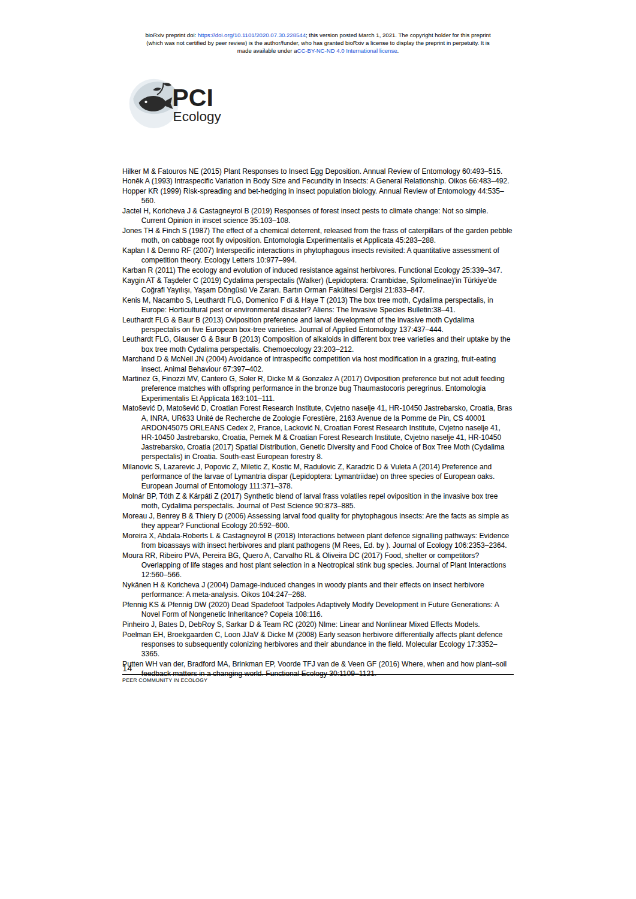bioRxiv preprint doi: https://doi.org/10.1101/2020.07.30.228544; this version posted March 1, 2021. The copyright holder for this preprint
(which was not certified by peer review) is the author/funder, who has granted bioRxiv a license to display the preprint in perpetuity. It is
made available under aCC-BY-NC-ND 4.0 International license.
PCI Ecology PCI Ecology
Hilker M & Fatouros NE (2015) Plant Responses to Insect Egg Deposition. Annual Review of Entomology 60:493–515.
Honěk A (1993) Intraspecific Variation in Body Size and Fecundity in Insects: A General Relationship. Oikos 66:483–492.
Hopper KR (1999) Risk-spreading and bet-hedging in insect population biology. Annual Review of Entomology 44:535–560.
Jactel H, Koricheva J & Castagneyrol B (2019) Responses of forest insect pests to climate change: Not so simple. Current Opinion in inscet science 35:103–108.
Jones TH & Finch S (1987) The effect of a chemical deterrent, released from the frass of caterpillars of the garden pebble moth, on cabbage root fly oviposition. Entomologia Experimentalis et Applicata 45:283–288.
Kaplan I & Denno RF (2007) Interspecific interactions in phytophagous insects revisited: A quantitative assessment of competition theory. Ecology Letters 10:977–994.
Karban R (2011) The ecology and evolution of induced resistance against herbivores. Functional Ecology 25:339–347.
Kaygin AT & Taşdeler C (2019) Cydalima perspectalis (Walker) (Lepidoptera: Crambidae, Spilomelinae)’in Türkiye’de Coğrafi Yayılışı, Yaşam Döngüsü Ve Zararı. Bartın Orman Fakültesi Dergisi 21:833–847.
Kenis M, Nacambo S, Leuthardt FLG, Domenico F di & Haye T (2013) The box tree moth, Cydalima perspectalis, in Europe: Horticultural pest or environmental disaster? Aliens: The Invasive Species Bulletin:38–41.
Leuthardt FLG & Baur B (2013) Oviposition preference and larval development of the invasive moth Cydalima perspectalis on five European box-tree varieties. Journal of Applied Entomology 137:437–444.
Leuthardt FLG, Glauser G & Baur B (2013) Composition of alkaloids in different box tree varieties and their uptake by the box tree moth Cydalima perspectalis. Chemoecology 23:203–212.
Marchand D & McNeil JN (2004) Avoidance of intraspecific competition via host modification in a grazing, fruit-eating insect. Animal Behaviour 67:397–402.
Martinez G, Finozzi MV, Cantero G, Soler R, Dicke M & Gonzalez A (2017) Oviposition preference but not adult feeding preference matches with offspring performance in the bronze bug Thaumastocoris peregrinus. Entomologia Experimentalis Et Applicata 163:101–111.
Matošević D, Matošević D, Croatian Forest Research Institute, Cvjetno naselje 41, HR-10450 Jastrebarsko, Croatia, Bras A, INRA, UR633 Unité de Recherche de Zoologie Forestière, 2163 Avenue de la Pomme de Pin, CS 40001 ARDON45075 ORLEANS Cedex 2, France, Lacković N, Croatian Forest Research Institute, Cvjetno naselje 41, HR-10450 Jastrebarsko, Croatia, Pernek M & Croatian Forest Research Institute, Cvjetno naselje 41, HR-10450 Jastrebarsko, Croatia (2017) Spatial Distribution, Genetic Diversity and Food Choice of Box Tree Moth (Cydalima perspectalis) in Croatia. South-east European forestry 8.
Milanovic S, Lazarevic J, Popovic Z, Miletic Z, Kostic M, Radulovic Z, Karadzic D & Vuleta A (2014) Preference and performance of the larvae of Lymantria dispar (Lepidoptera: Lymantriidae) on three species of European oaks. European Journal of Entomology 111:371–378.
Molnár BP, Tóth Z & Kárpáti Z (2017) Synthetic blend of larval frass volatiles repel oviposition in the invasive box tree moth, Cydalima perspectalis. Journal of Pest Science 90:873–885.
Moreau J, Benrey B & Thiery D (2006) Assessing larval food quality for phytophagous insects: Are the facts as simple as they appear? Functional Ecology 20:592–600.
Moreira X, Abdala-Roberts L & Castagneyrol B (2018) Interactions between plant defence signalling pathways: Evidence from bioassays with insect herbivores and plant pathogens (M Rees, Ed. by ). Journal of Ecology 106:2353–2364.
Moura RR, Ribeiro PVA, Pereira BG, Quero A, Carvalho RL & Oliveira DC (2017) Food, shelter or competitors? Overlapping of life stages and host plant selection in a Neotropical stink bug species. Journal of Plant Interactions 12:560–566.
Nykänen H & Koricheva J (2004) Damage-induced changes in woody plants and their effects on insect herbivore performance: A meta-analysis. Oikos 104:247–268.
Pfennig KS & Pfennig DW (2020) Dead Spadefoot Tadpoles Adaptively Modify Development in Future Generations: A Novel Form of Nongenetic Inheritance? Copeia 108:116.
Pinheiro J, Bates D, DebRoy S, Sarkar D & Team RC (2020) Nlme: Linear and Nonlinear Mixed Effects Models.
Poelman EH, Broekgaarden C, Loon JJaV & Dicke M (2008) Early season herbivore differentially affects plant defence responses to subsequently colonizing herbivores and their abundance in the field. Molecular Ecology 17:3352–3365.
Putten WH van der, Bradford MA, Brinkman EP, Voorde TFJ van de & Veen GF (2016) Where, when and how plant–soil feedback matters in a changing world. Functional Ecology 30:1109–1121.
14
PEER COMMUNITY IN ECOLOGY